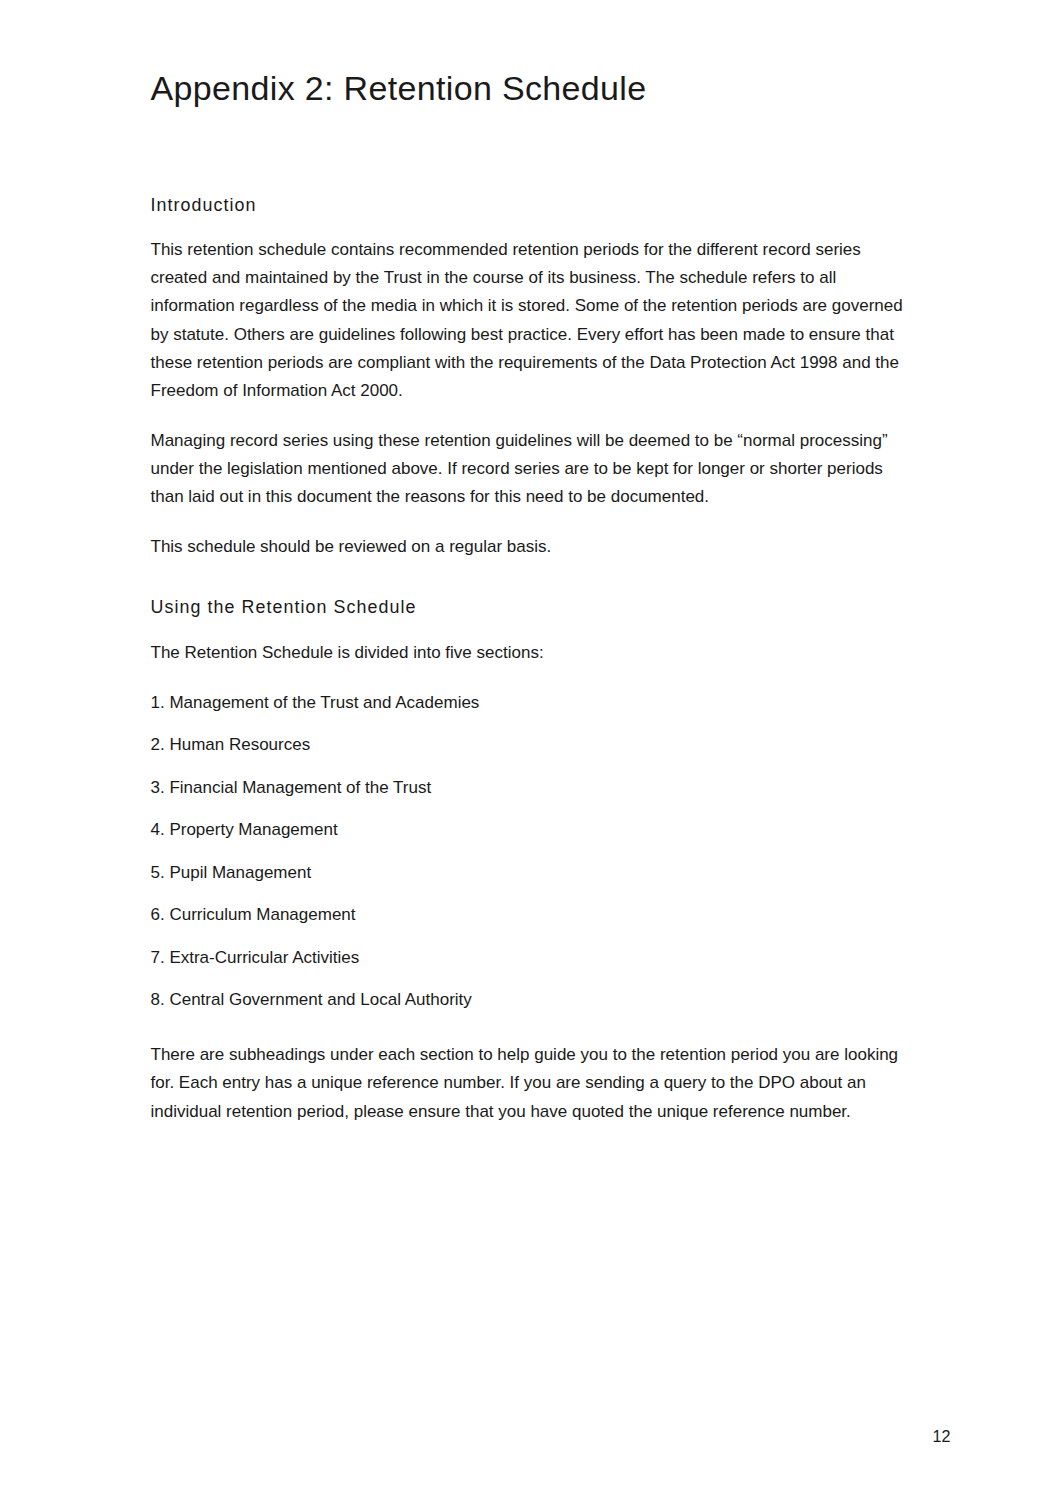Appendix 2: Retention Schedule
Introduction
This retention schedule contains recommended retention periods for the different record series created and maintained by the Trust in the course of its business. The schedule refers to all information regardless of the media in which it is stored. Some of the retention periods are governed by statute. Others are guidelines following best practice. Every effort has been made to ensure that these retention periods are compliant with the requirements of the Data Protection Act 1998 and the Freedom of Information Act 2000.
Managing record series using these retention guidelines will be deemed to be “normal processing” under the legislation mentioned above. If record series are to be kept for longer or shorter periods than laid out in this document the reasons for this need to be documented.
This schedule should be reviewed on a regular basis.
Using the Retention Schedule
The Retention Schedule is divided into five sections:
1. Management of the Trust and Academies
2. Human Resources
3. Financial Management of the Trust
4. Property Management
5. Pupil Management
6. Curriculum Management
7. Extra-Curricular Activities
8. Central Government and Local Authority
There are subheadings under each section to help guide you to the retention period you are looking for. Each entry has a unique reference number. If you are sending a query to the DPO about an individual retention period, please ensure that you have quoted the unique reference number.
12